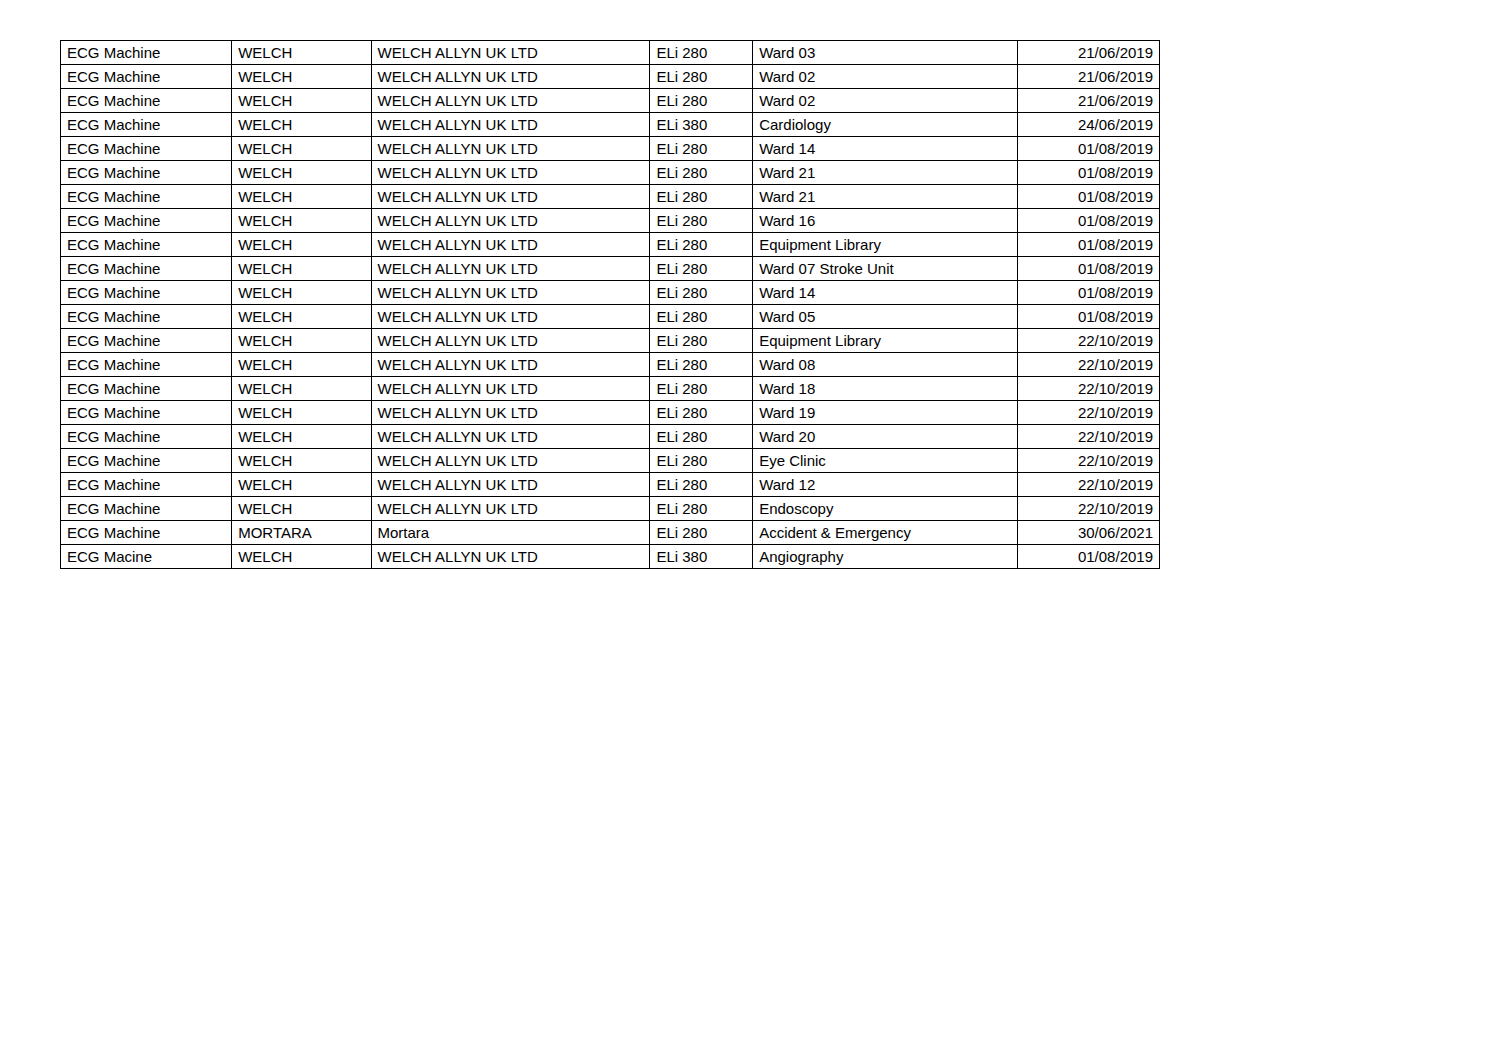| ECG Machine | WELCH | WELCH ALLYN UK LTD | ELi 280 | Ward 03 | 21/06/2019 |
| ECG Machine | WELCH | WELCH ALLYN UK LTD | ELi 280 | Ward 02 | 21/06/2019 |
| ECG Machine | WELCH | WELCH ALLYN UK LTD | ELi 280 | Ward 02 | 21/06/2019 |
| ECG Machine | WELCH | WELCH ALLYN UK LTD | ELi 380 | Cardiology | 24/06/2019 |
| ECG Machine | WELCH | WELCH ALLYN UK LTD | ELi 280 | Ward 14 | 01/08/2019 |
| ECG Machine | WELCH | WELCH ALLYN UK LTD | ELi 280 | Ward 21 | 01/08/2019 |
| ECG Machine | WELCH | WELCH ALLYN UK LTD | ELi 280 | Ward 21 | 01/08/2019 |
| ECG Machine | WELCH | WELCH ALLYN UK LTD | ELi 280 | Ward 16 | 01/08/2019 |
| ECG Machine | WELCH | WELCH ALLYN UK LTD | ELi 280 | Equipment Library | 01/08/2019 |
| ECG Machine | WELCH | WELCH ALLYN UK LTD | ELi 280 | Ward 07 Stroke Unit | 01/08/2019 |
| ECG Machine | WELCH | WELCH ALLYN UK LTD | ELi 280 | Ward 14 | 01/08/2019 |
| ECG Machine | WELCH | WELCH ALLYN UK LTD | ELi 280 | Ward 05 | 01/08/2019 |
| ECG Machine | WELCH | WELCH ALLYN UK LTD | ELi 280 | Equipment Library | 22/10/2019 |
| ECG Machine | WELCH | WELCH ALLYN UK LTD | ELi 280 | Ward 08 | 22/10/2019 |
| ECG Machine | WELCH | WELCH ALLYN UK LTD | ELi 280 | Ward 18 | 22/10/2019 |
| ECG Machine | WELCH | WELCH ALLYN UK LTD | ELi 280 | Ward 19 | 22/10/2019 |
| ECG Machine | WELCH | WELCH ALLYN UK LTD | ELi 280 | Ward 20 | 22/10/2019 |
| ECG Machine | WELCH | WELCH ALLYN UK LTD | ELi 280 | Eye Clinic | 22/10/2019 |
| ECG Machine | WELCH | WELCH ALLYN UK LTD | ELi 280 | Ward 12 | 22/10/2019 |
| ECG Machine | WELCH | WELCH ALLYN UK LTD | ELi 280 | Endoscopy | 22/10/2019 |
| ECG Machine | MORTARA | Mortara | ELi 280 | Accident & Emergency | 30/06/2021 |
| ECG Macine | WELCH | WELCH ALLYN UK LTD | ELi 380 | Angiography | 01/08/2019 |